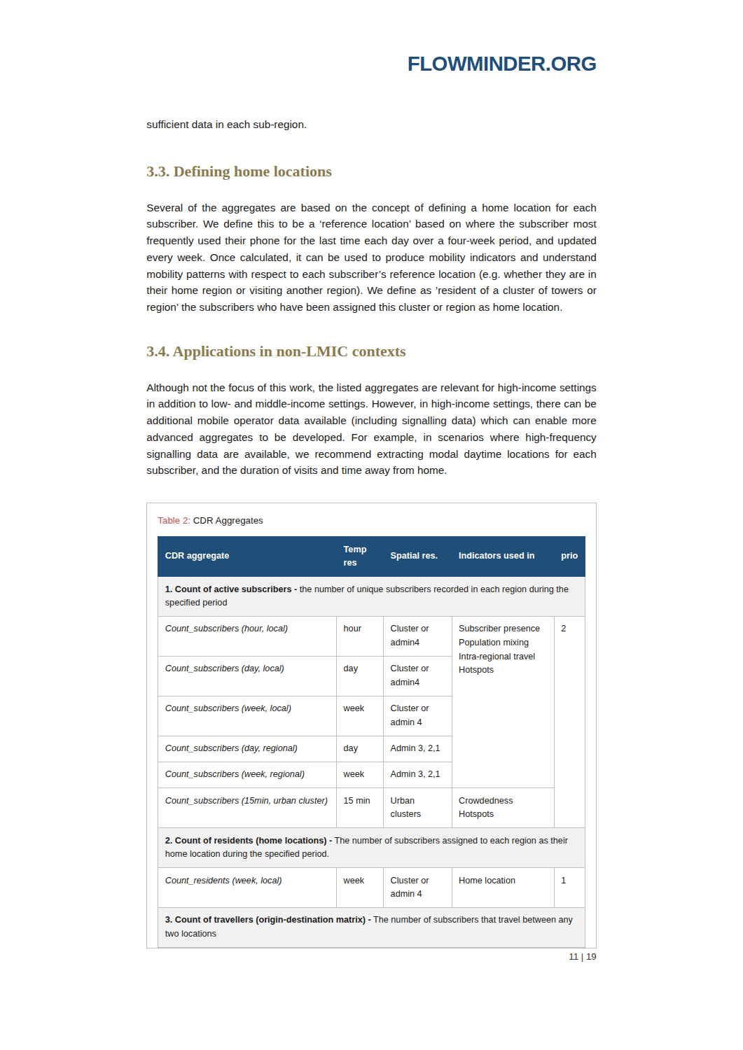FLOWMINDER. ORG
sufficient data in each sub-region.
3.3. Defining home locations
Several of the aggregates are based on the concept of defining a home location for each subscriber. We define this to be a ‘reference location’ based on where the subscriber most frequently used their phone for the last time each day over a four-week period, and updated every week. Once calculated, it can be used to produce mobility indicators and understand mobility patterns with respect to each subscriber’s reference location (e.g. whether they are in their home region or visiting another region). We define as ’resident of a cluster of towers or region’ the subscribers who have been assigned this cluster or region as home location.
3.4. Applications in non-LMIC contexts
Although not the focus of this work, the listed aggregates are relevant for high-income settings in addition to low- and middle-income settings. However, in high-income settings, there can be additional mobile operator data available (including signalling data) which can enable more advanced aggregates to be developed. For example, in scenarios where high-frequency signalling data are available, we recommend extracting modal daytime locations for each subscriber, and the duration of visits and time away from home.
Table 2: CDR Aggregates
| CDR aggregate | Temp res | Spatial res. | Indicators used in | prio |
| --- | --- | --- | --- | --- |
| 1. Count of active subscribers - the number of unique subscribers recorded in each region during the specified period |
| Count_subscribers (hour, local) | hour | Cluster or admin4 | Subscriber presence Population mixing Intra-regional travel Hotspots | 2 |
| Count_subscribers (day, local) | day | Cluster or admin4 |
| Count_subscribers (week, local) | week | Cluster or admin 4 |
| Count_subscribers (day, regional) | day | Admin 3, 2,1 |
| Count_subscribers (week, regional) | week | Admin 3, 2,1 |
| Count_subscribers (15min, urban cluster) | 15 min | Urban clusters | Crowdedness Hotspots |
| 2. Count of residents (home locations) - The number of subscribers assigned to each region as their home location during the specified period. |
| Count_residents (week, local) | week | Cluster or admin 4 | Home location | 1 |
| 3. Count of travellers (origin-destination matrix) - The number of subscribers that travel between any two locations |
11 | 19